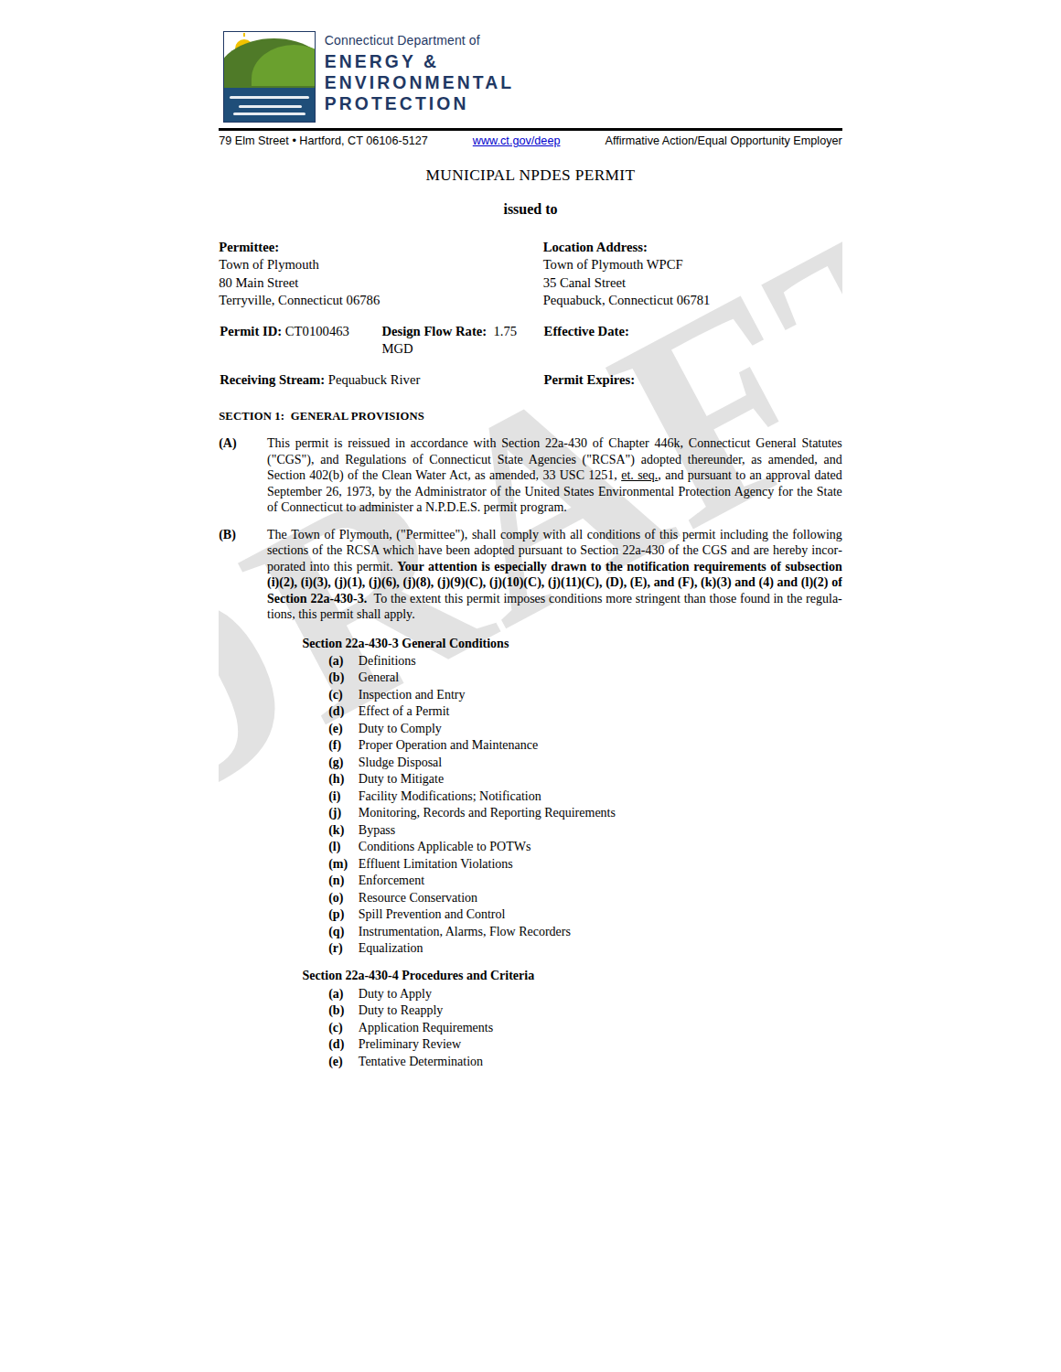DRAFT
Connecticut Department of
ENERGY &
ENVIRONMENTAL
PROTECTION
79 Elm Street • Hartford, CT 06106-5127
www.ct.gov/deep
Affirmative Action/Equal Opportunity Employer
MUNICIPAL NPDES PERMIT
issued to
| Permittee: | Location Address: |
| Town of Plymouth | Town of Plymouth WPCF |
| 80 Main Street | 35 Canal Street |
| Terryville, Connecticut 06786 | Pequabuck, Connecticut 06781 |
| Permit ID: CT0100463 | Design Flow Rate: 1.75 MGD | Effective Date: |
| Receiving Stream: Pequabuck River | Permit Expires: |
SECTION 1: GENERAL PROVISIONS
(A)
This permit is reissued in accordance with Section 22a-430 of Chapter 446k, Connecticut General Statutes ("CGS"), and Regulations of Connecticut State Agencies ("RCSA") adopted thereunder, as amended, and Section 402(b) of the Clean Water Act, as amended, 33 USC 1251, et. seq., and pursuant to an approval dated September 26, 1973, by the Administrator of the United States Environmental Protection Agency for the State of Connecticut to administer a N.P.D.E.S. permit program.
(B)
The Town of Plymouth, ("Permittee"), shall comply with all conditions of this permit including the following sections of the RCSA which have been adopted pursuant to Section 22a-430 of the CGS and are hereby incorporated into this permit. Your attention is especially drawn to the notification requirements of subsection (i)(2), (i)(3), (j)(1), (j)(6), (j)(8), (j)(9)(C), (j)(10)(C), (j)(11)(C), (D), (E), and (F), (k)(3) and (4) and (l)(2) of Section 22a-430-3. To the extent this permit imposes conditions more stringent than those found in the regulations, this permit shall apply.
Section 22a-430-3 General Conditions
(a) Definitions
(b) General
(c) Inspection and Entry
(d) Effect of a Permit
(e) Duty to Comply
(f) Proper Operation and Maintenance
(g) Sludge Disposal
(h) Duty to Mitigate
(i) Facility Modifications; Notification
(j) Monitoring, Records and Reporting Requirements
(k) Bypass
(l) Conditions Applicable to POTWs
(m) Effluent Limitation Violations
(n) Enforcement
(o) Resource Conservation
(p) Spill Prevention and Control
(q) Instrumentation, Alarms, Flow Recorders
(r) Equalization
Section 22a-430-4 Procedures and Criteria
(a) Duty to Apply
(b) Duty to Reapply
(c) Application Requirements
(d) Preliminary Review
(e) Tentative Determination